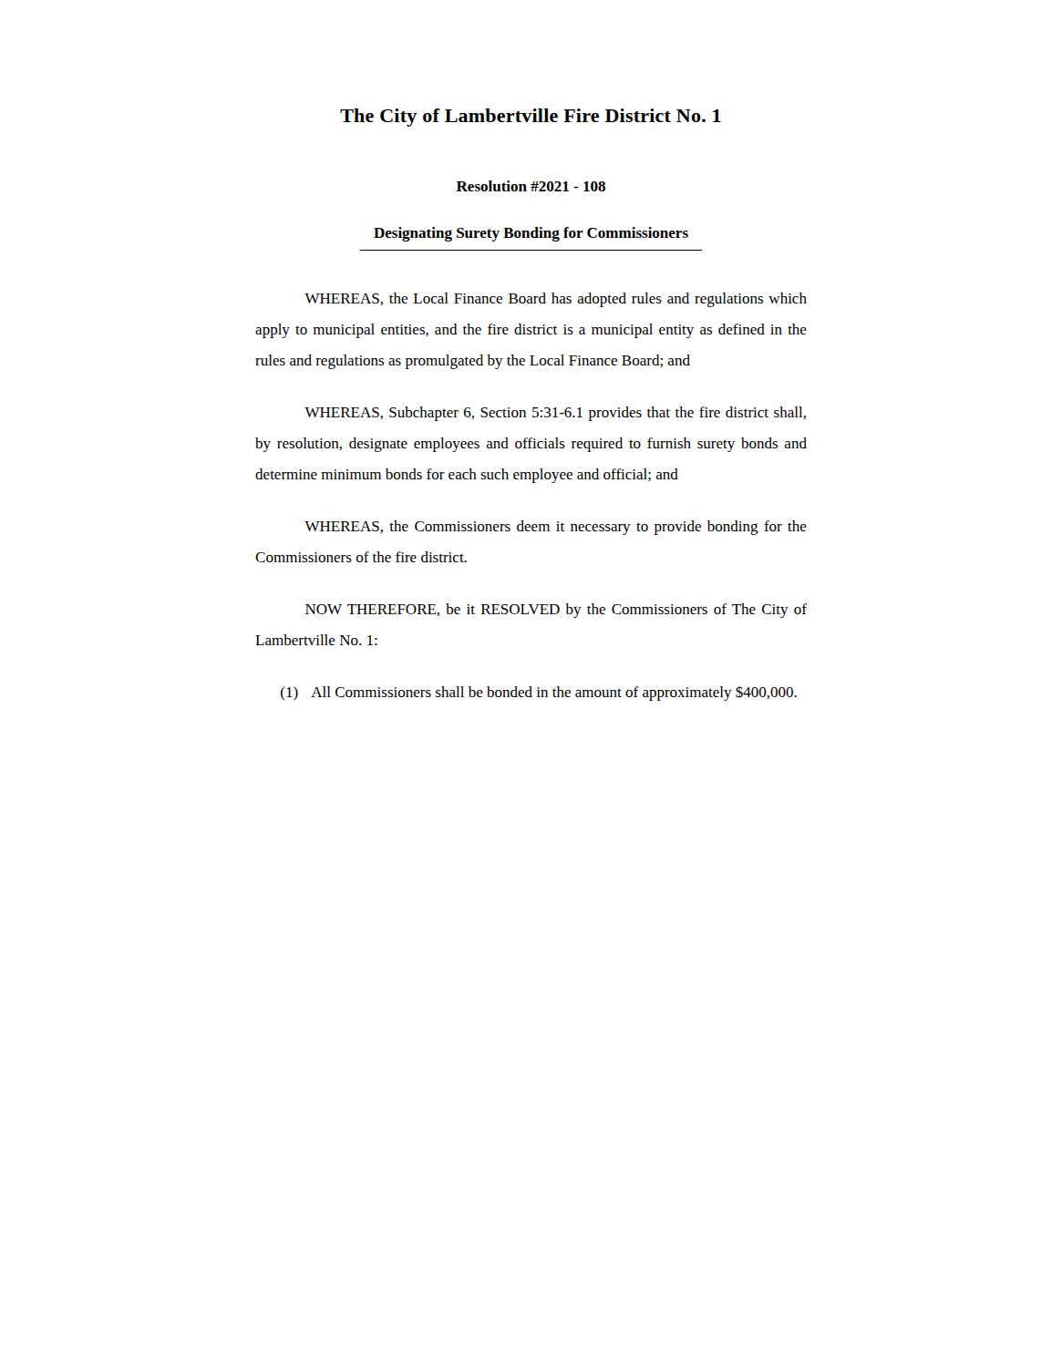The City of Lambertville Fire District No. 1
Resolution #2021 - 108
Designating Surety Bonding for Commissioners
WHEREAS, the Local Finance Board has adopted rules and regulations which apply to municipal entities, and the fire district is a municipal entity as defined in the rules and regulations as promulgated by the Local Finance Board; and
WHEREAS, Subchapter 6, Section 5:31-6.1 provides that the fire district shall, by resolution, designate employees and officials required to furnish surety bonds and determine minimum bonds for each such employee and official; and
WHEREAS, the Commissioners deem it necessary to provide bonding for the Commissioners of the fire district.
NOW THEREFORE, be it RESOLVED by the Commissioners of The City of Lambertville No. 1:
(1) All Commissioners shall be bonded in the amount of approximately $400,000.